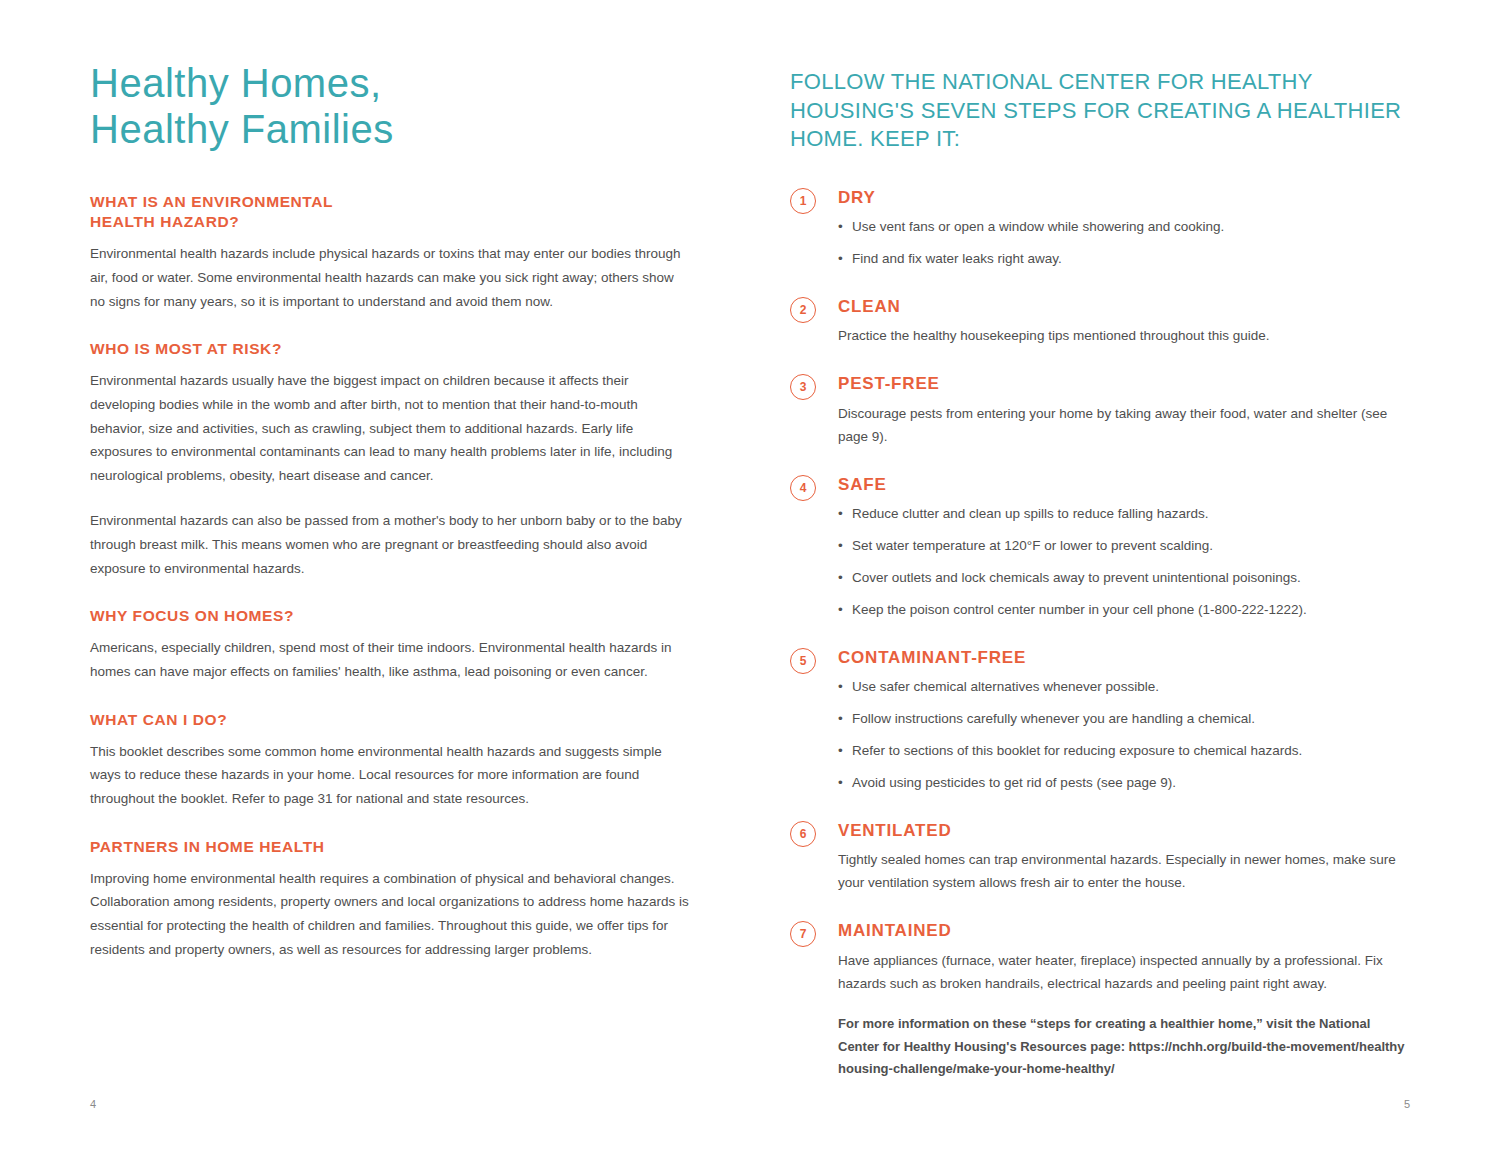Healthy Homes,
Healthy Families
What is an environmental
health hazard?
Environmental health hazards include physical hazards or toxins that may enter our bodies through air, food or water. Some environmental health hazards can make you sick right away; others show no signs for many years, so it is important to understand and avoid them now.
Who is most at risk?
Environmental hazards usually have the biggest impact on children because it affects their developing bodies while in the womb and after birth, not to mention that their hand-to-mouth behavior, size and activities, such as crawling, subject them to additional hazards. Early life exposures to environmental contaminants can lead to many health problems later in life, including neurological problems, obesity, heart disease and cancer.
Environmental hazards can also be passed from a mother's body to her unborn baby or to the baby through breast milk. This means women who are pregnant or breastfeeding should also avoid exposure to environmental hazards.
Why focus on homes?
Americans, especially children, spend most of their time indoors. Environmental health hazards in homes can have major effects on families' health, like asthma, lead poisoning or even cancer.
What can I do?
This booklet describes some common home environmental health hazards and suggests simple ways to reduce these hazards in your home. Local resources for more information are found throughout the booklet. Refer to page 31 for national and state resources.
Partners in home health
Improving home environmental health requires a combination of physical and behavioral changes. Collaboration among residents, property owners and local organizations to address home hazards is essential for protecting the health of children and families. Throughout this guide, we offer tips for residents and property owners, as well as resources for addressing larger problems.
4
Follow the National Center for Healthy Housing's seven steps for creating a healthier home. Keep it:
Dry
Use vent fans or open a window while showering and cooking.
Find and fix water leaks right away.
Clean
Practice the healthy housekeeping tips mentioned throughout this guide.
Pest-free
Discourage pests from entering your home by taking away their food, water and shelter (see page 9).
Safe
Reduce clutter and clean up spills to reduce falling hazards.
Set water temperature at 120°F or lower to prevent scalding.
Cover outlets and lock chemicals away to prevent unintentional poisonings.
Keep the poison control center number in your cell phone (1-800-222-1222).
Contaminant-free
Use safer chemical alternatives whenever possible.
Follow instructions carefully whenever you are handling a chemical.
Refer to sections of this booklet for reducing exposure to chemical hazards.
Avoid using pesticides to get rid of pests (see page 9).
Ventilated
Tightly sealed homes can trap environmental hazards. Especially in newer homes, make sure your ventilation system allows fresh air to enter the house.
Maintained
Have appliances (furnace, water heater, fireplace) inspected annually by a professional. Fix hazards such as broken handrails, electrical hazards and peeling paint right away.
For more information on these “steps for creating a healthier home,” visit the National Center for Healthy Housing's Resources page: https://nchh.org/build-the-movement/healthyhousing-challenge/make-your-home-healthy/
5